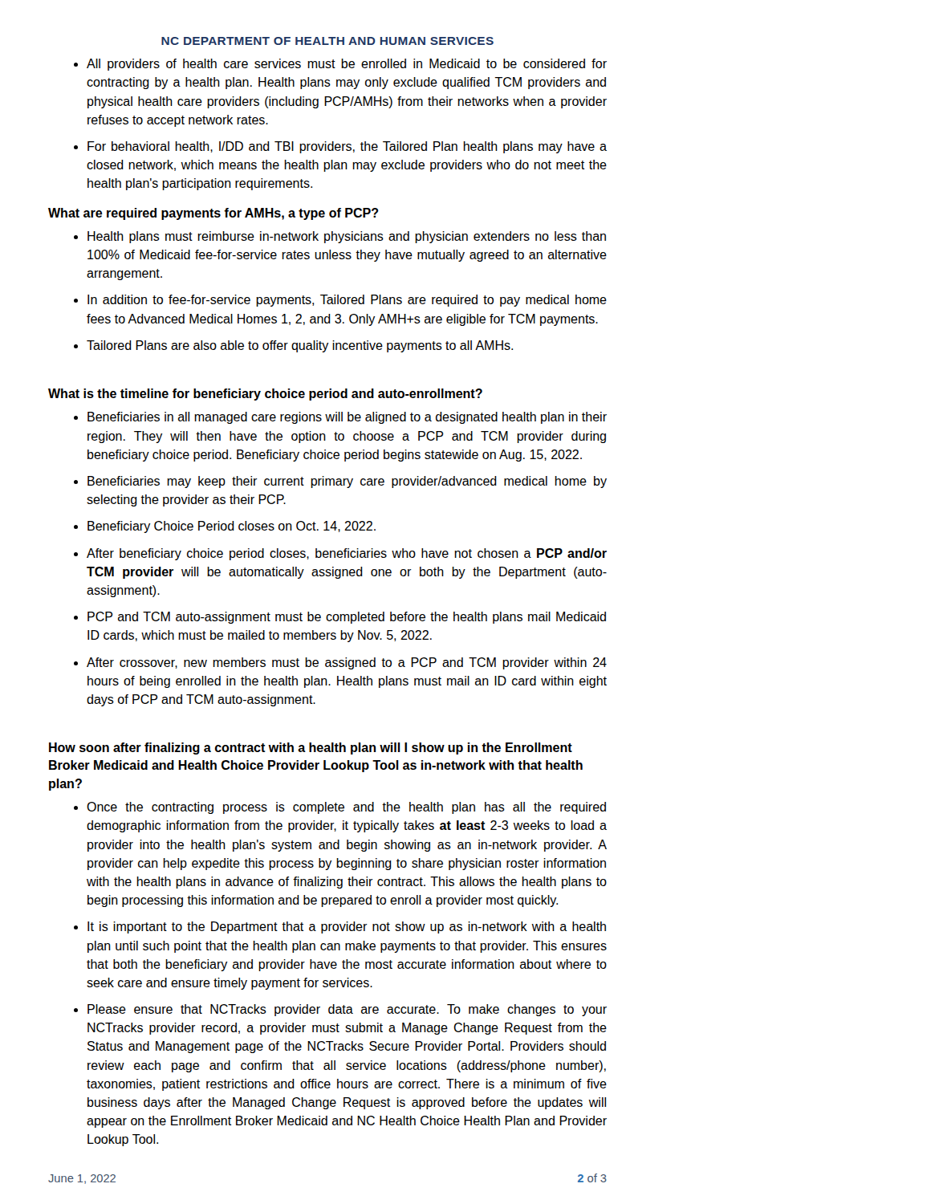NC DEPARTMENT OF HEALTH AND HUMAN SERVICES
All providers of health care services must be enrolled in Medicaid to be considered for contracting by a health plan. Health plans may only exclude qualified TCM providers and physical health care providers (including PCP/AMHs) from their networks when a provider refuses to accept network rates.
For behavioral health, I/DD and TBI providers, the Tailored Plan health plans may have a closed network, which means the health plan may exclude providers who do not meet the health plan's participation requirements.
What are required payments for AMHs, a type of PCP?
Health plans must reimburse in-network physicians and physician extenders no less than 100% of Medicaid fee-for-service rates unless they have mutually agreed to an alternative arrangement.
In addition to fee-for-service payments, Tailored Plans are required to pay medical home fees to Advanced Medical Homes 1, 2, and 3. Only AMH+s are eligible for TCM payments.
Tailored Plans are also able to offer quality incentive payments to all AMHs.
What is the timeline for beneficiary choice period and auto-enrollment?
Beneficiaries in all managed care regions will be aligned to a designated health plan in their region. They will then have the option to choose a PCP and TCM provider during beneficiary choice period. Beneficiary choice period begins statewide on Aug. 15, 2022.
Beneficiaries may keep their current primary care provider/advanced medical home by selecting the provider as their PCP.
Beneficiary Choice Period closes on Oct. 14, 2022.
After beneficiary choice period closes, beneficiaries who have not chosen a PCP and/or TCM provider will be automatically assigned one or both by the Department (auto-assignment).
PCP and TCM auto-assignment must be completed before the health plans mail Medicaid ID cards, which must be mailed to members by Nov. 5, 2022.
After crossover, new members must be assigned to a PCP and TCM provider within 24 hours of being enrolled in the health plan. Health plans must mail an ID card within eight days of PCP and TCM auto-assignment.
How soon after finalizing a contract with a health plan will I show up in the Enrollment Broker Medicaid and Health Choice Provider Lookup Tool as in-network with that health plan?
Once the contracting process is complete and the health plan has all the required demographic information from the provider, it typically takes at least 2-3 weeks to load a provider into the health plan's system and begin showing as an in-network provider. A provider can help expedite this process by beginning to share physician roster information with the health plans in advance of finalizing their contract. This allows the health plans to begin processing this information and be prepared to enroll a provider most quickly.
It is important to the Department that a provider not show up as in-network with a health plan until such point that the health plan can make payments to that provider. This ensures that both the beneficiary and provider have the most accurate information about where to seek care and ensure timely payment for services.
Please ensure that NCTracks provider data are accurate. To make changes to your NCTracks provider record, a provider must submit a Manage Change Request from the Status and Management page of the NCTracks Secure Provider Portal. Providers should review each page and confirm that all service locations (address/phone number), taxonomies, patient restrictions and office hours are correct. There is a minimum of five business days after the Managed Change Request is approved before the updates will appear on the Enrollment Broker Medicaid and NC Health Choice Health Plan and Provider Lookup Tool.
June 1, 2022
2 of 3